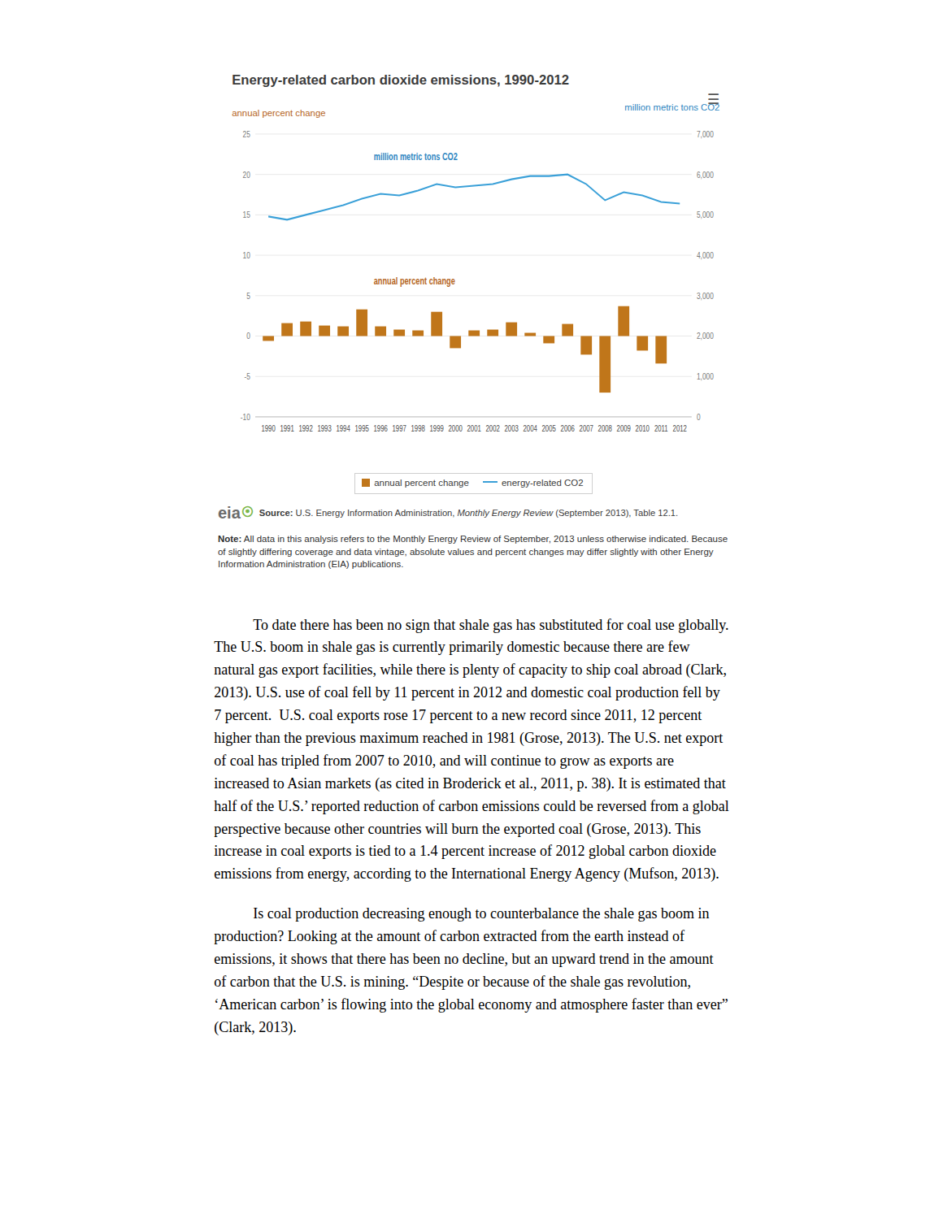Energy-related carbon dioxide emissions, 1990-2012
☰
annual percent change million metric tons CO2
25 20 15 10 5 0 -5 -10 7,000 6,000 5,000 4,000 3,000 2,000 1,000 0 million metric tons CO2 annual percent change 1990 1991 1992 1993 1994 1995 1996 1997 1998 1999 2000 2001 2002 2003 2004 2005 2006 2007 2008 2009 2010 2011 2012
annual percent change energy-related CO2
eia⦿ Source: U.S. Energy Information Administration, Monthly Energy Review (September 2013), Table 12.1.
Note: All data in this analysis refers to the Monthly Energy Review of September, 2013 unless otherwise indicated. Because of slightly differing coverage and data vintage, absolute values and percent changes may differ slightly with other Energy Information Administration (EIA) publications.
To date there has been no sign that shale gas has substituted for coal use globally. The U.S. boom in shale gas is currently primarily domestic because there are few natural gas export facilities, while there is plenty of capacity to ship coal abroad (Clark, 2013). U.S. use of coal fell by 11 percent in 2012 and domestic coal production fell by 7 percent. U.S. coal exports rose 17 percent to a new record since 2011, 12 percent higher than the previous maximum reached in 1981 (Grose, 2013). The U.S. net export of coal has tripled from 2007 to 2010, and will continue to grow as exports are increased to Asian markets (as cited in Broderick et al., 2011, p. 38). It is estimated that half of the U.S.’ reported reduction of carbon emissions could be reversed from a global perspective because other countries will burn the exported coal (Grose, 2013). This increase in coal exports is tied to a 1.4 percent increase of 2012 global carbon dioxide emissions from energy, according to the International Energy Agency (Mufson, 2013).
Is coal production decreasing enough to counterbalance the shale gas boom in production? Looking at the amount of carbon extracted from the earth instead of emissions, it shows that there has been no decline, but an upward trend in the amount of carbon that the U.S. is mining. “Despite or because of the shale gas revolution, ‘American carbon’ is flowing into the global economy and atmosphere faster than ever” (Clark, 2013).